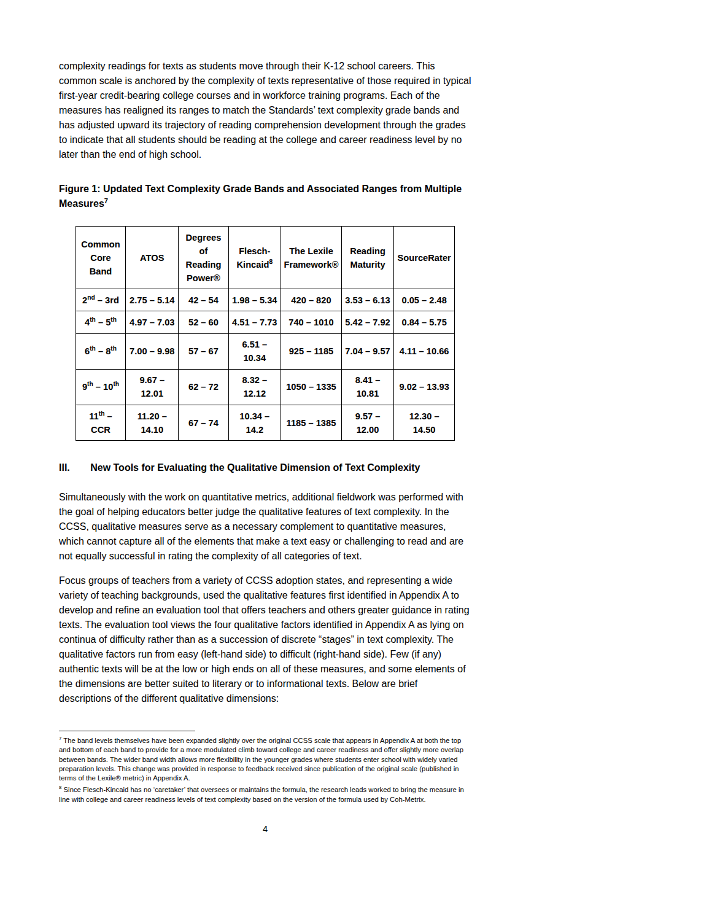complexity readings for texts as students move through their K-12 school careers. This common scale is anchored by the complexity of texts representative of those required in typical first-year credit-bearing college courses and in workforce training programs. Each of the measures has realigned its ranges to match the Standards’ text complexity grade bands and has adjusted upward its trajectory of reading comprehension development through the grades to indicate that all students should be reading at the college and career readiness level by no later than the end of high school.
Figure 1: Updated Text Complexity Grade Bands and Associated Ranges from Multiple Measures7
| Common Core Band | ATOS | Degrees of Reading Power® | Flesch- Kincaid 8 | The Lexile Framework® | Reading Maturity | SourceRater |
| --- | --- | --- | --- | --- | --- | --- |
| 2 nd – 3rd | 2.75 – 5.14 | 42 – 54 | 1.98 – 5.34 | 420 – 820 | 3.53 – 6.13 | 0.05 – 2.48 |
| 4 th – 5 th | 4.97 – 7.03 | 52 – 60 | 4.51 – 7.73 | 740 – 1010 | 5.42 – 7.92 | 0.84 – 5.75 |
| 6 th – 8 th | 7.00 – 9.98 | 57 – 67 | 6.51 – 10.34 | 925 – 1185 | 7.04 – 9.57 | 4.11 – 10.66 |
| 9 th – 10 th | 9.67 – 12.01 | 62 – 72 | 8.32 – 12.12 | 1050 – 1335 | 8.41 – 10.81 | 9.02 – 13.93 |
| 11 th – CCR | 11.20 – 14.10 | 67 – 74 | 10.34 – 14.2 | 1185 – 1385 | 9.57 – 12.00 | 12.30 – 14.50 |
III. New Tools for Evaluating the Qualitative Dimension of Text Complexity
Simultaneously with the work on quantitative metrics, additional fieldwork was performed with the goal of helping educators better judge the qualitative features of text complexity. In the CCSS, qualitative measures serve as a necessary complement to quantitative measures, which cannot capture all of the elements that make a text easy or challenging to read and are not equally successful in rating the complexity of all categories of text.
Focus groups of teachers from a variety of CCSS adoption states, and representing a wide variety of teaching backgrounds, used the qualitative features first identified in Appendix A to develop and refine an evaluation tool that offers teachers and others greater guidance in rating texts. The evaluation tool views the four qualitative factors identified in Appendix A as lying on continua of difficulty rather than as a succession of discrete “stages” in text complexity. The qualitative factors run from easy (left-hand side) to difficult (right-hand side). Few (if any) authentic texts will be at the low or high ends on all of these measures, and some elements of the dimensions are better suited to literary or to informational texts. Below are brief descriptions of the different qualitative dimensions:
7 The band levels themselves have been expanded slightly over the original CCSS scale that appears in Appendix A at both the top and bottom of each band to provide for a more modulated climb toward college and career readiness and offer slightly more overlap between bands. The wider band width allows more flexibility in the younger grades where students enter school with widely varied preparation levels. This change was provided in response to feedback received since publication of the original scale (published in terms of the Lexile® metric) in Appendix A.
8 Since Flesch-Kincaid has no ‘caretaker’ that oversees or maintains the formula, the research leads worked to bring the measure in line with college and career readiness levels of text complexity based on the version of the formula used by Coh-Metrix.
4